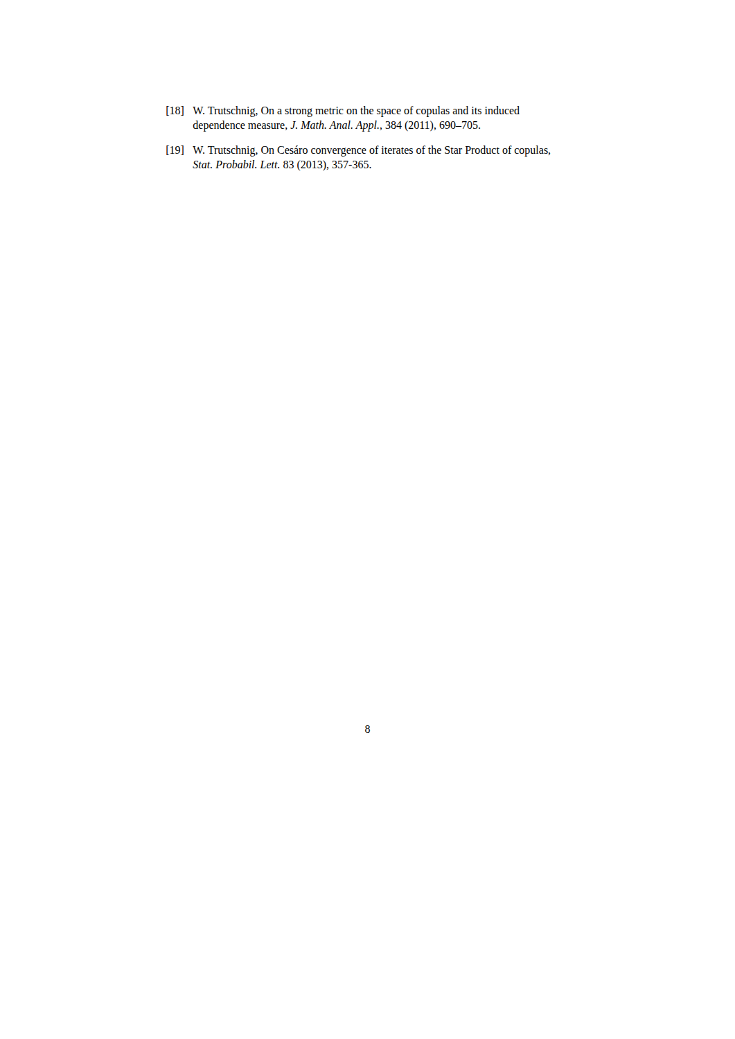[18] W. Trutschnig, On a strong metric on the space of copulas and its induced dependence measure, J. Math. Anal. Appl., 384 (2011), 690–705.
[19] W. Trutschnig, On Cesáro convergence of iterates of the Star Product of copulas, Stat. Probabil. Lett. 83 (2013), 357-365.
8